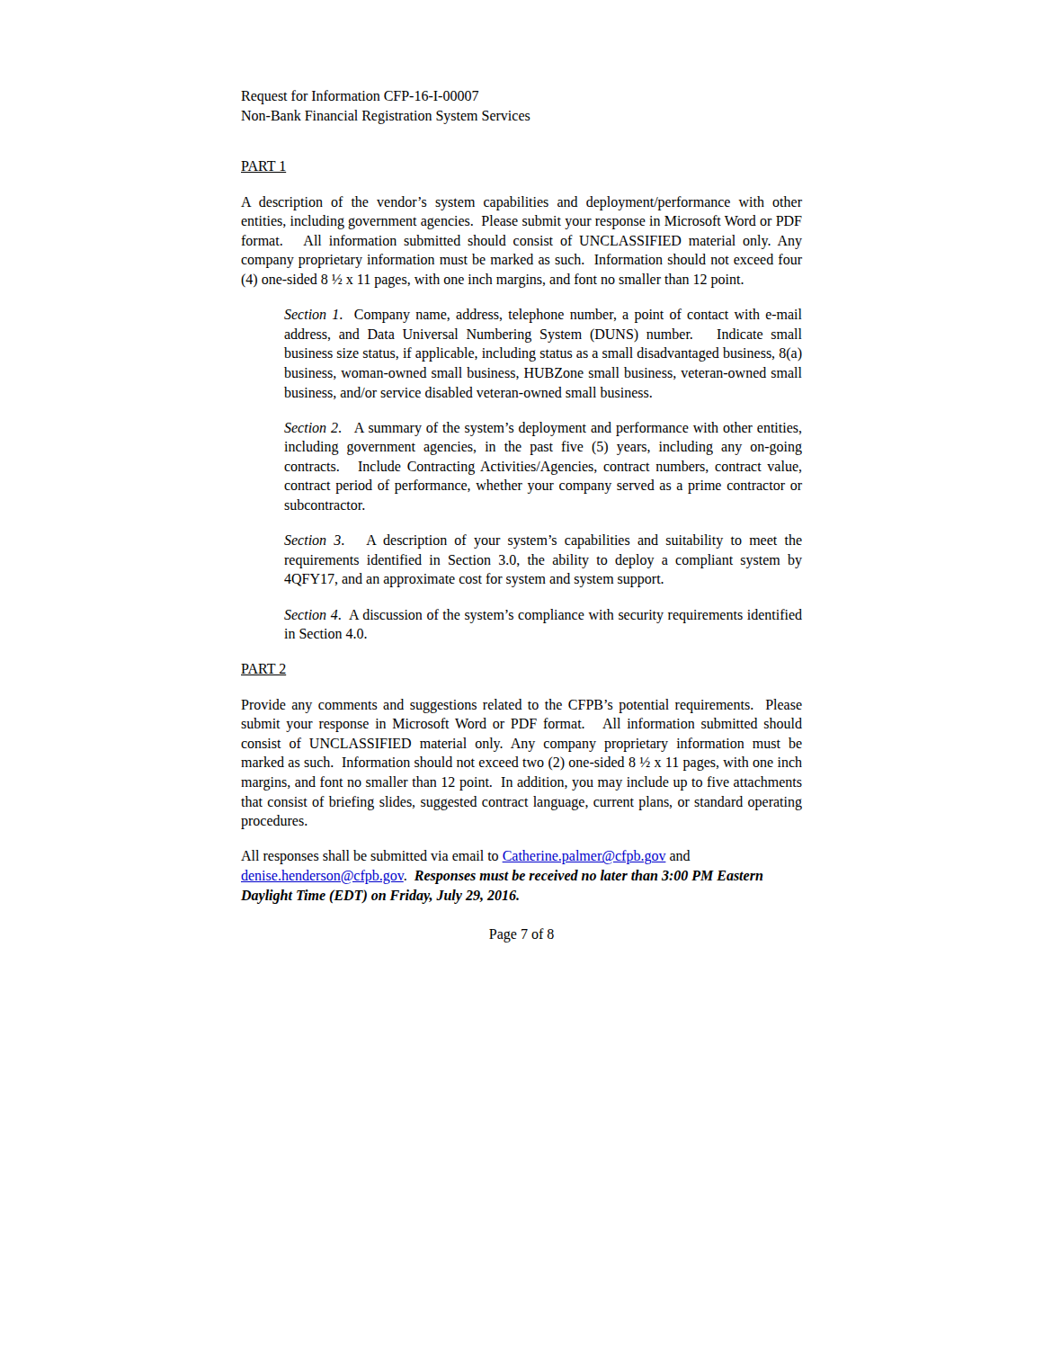Request for Information CFP-16-I-00007
Non-Bank Financial Registration System Services
PART 1
A description of the vendor’s system capabilities and deployment/performance with other entities, including government agencies. Please submit your response in Microsoft Word or PDF format. All information submitted should consist of UNCLASSIFIED material only. Any company proprietary information must be marked as such. Information should not exceed four (4) one-sided 8 ½ x 11 pages, with one inch margins, and font no smaller than 12 point.
Section 1. Company name, address, telephone number, a point of contact with e-mail address, and Data Universal Numbering System (DUNS) number. Indicate small business size status, if applicable, including status as a small disadvantaged business, 8(a) business, woman-owned small business, HUBZone small business, veteran-owned small business, and/or service disabled veteran-owned small business.
Section 2. A summary of the system’s deployment and performance with other entities, including government agencies, in the past five (5) years, including any on-going contracts. Include Contracting Activities/Agencies, contract numbers, contract value, contract period of performance, whether your company served as a prime contractor or subcontractor.
Section 3. A description of your system’s capabilities and suitability to meet the requirements identified in Section 3.0, the ability to deploy a compliant system by 4QFY17, and an approximate cost for system and system support.
Section 4. A discussion of the system’s compliance with security requirements identified in Section 4.0.
PART 2
Provide any comments and suggestions related to the CFPB’s potential requirements. Please submit your response in Microsoft Word or PDF format. All information submitted should consist of UNCLASSIFIED material only. Any company proprietary information must be marked as such. Information should not exceed two (2) one-sided 8 ½ x 11 pages, with one inch margins, and font no smaller than 12 point. In addition, you may include up to five attachments that consist of briefing slides, suggested contract language, current plans, or standard operating procedures.
All responses shall be submitted via email to Catherine.palmer@cfpb.gov and denise.henderson@cfpb.gov. Responses must be received no later than 3:00 PM Eastern Daylight Time (EDT) on Friday, July 29, 2016.
Page 7 of 8